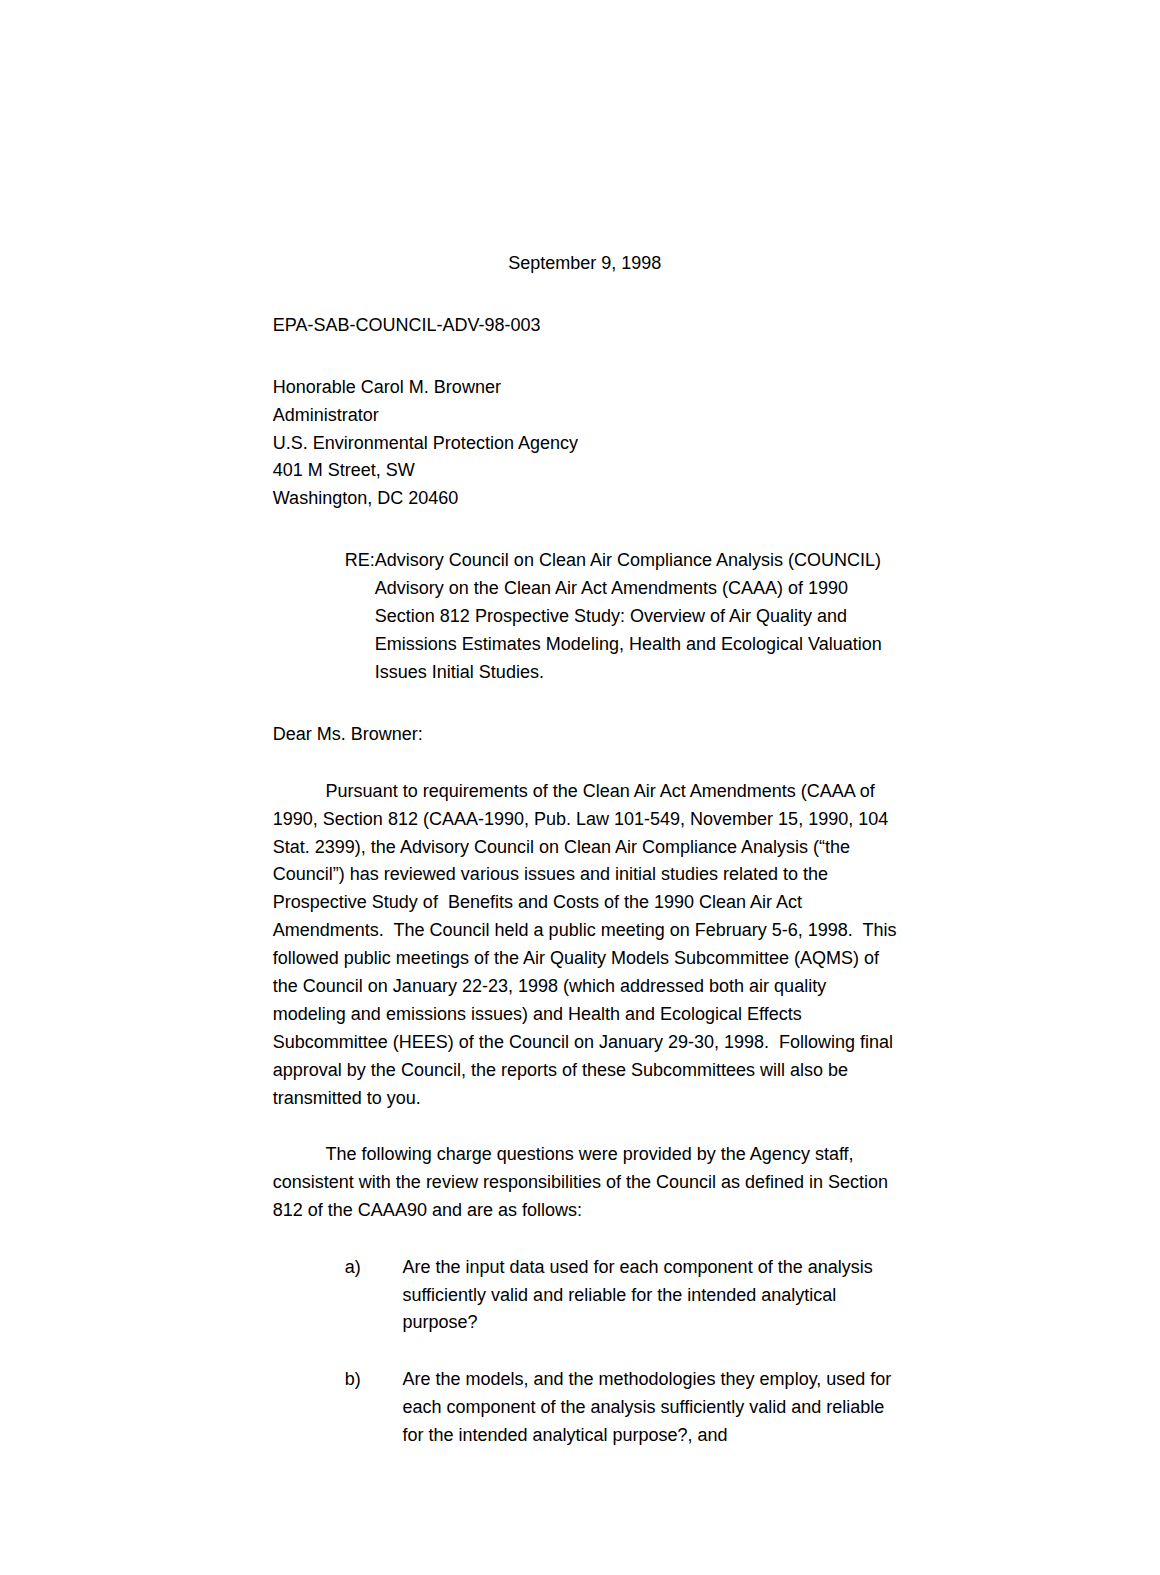September 9, 1998
EPA-SAB-COUNCIL-ADV-98-003
Honorable Carol M. Browner
Administrator
U.S. Environmental Protection Agency
401 M Street, SW
Washington, DC 20460
| RE: | Advisory Council on Clean Air Compliance Analysis (COUNCIL) Advisory on the Clean Air Act Amendments (CAAA) of 1990 Section 812 Prospective Study: Overview of Air Quality and Emissions Estimates Modeling, Health and Ecological Valuation Issues Initial Studies. |
Dear Ms. Browner:
Pursuant to requirements of the Clean Air Act Amendments (CAAA of 1990, Section 812 (CAAA-1990, Pub. Law 101-549, November 15, 1990, 104 Stat. 2399), the Advisory Council on Clean Air Compliance Analysis (“the Council”) has reviewed various issues and initial studies related to the Prospective Study of Benefits and Costs of the 1990 Clean Air Act Amendments. The Council held a public meeting on February 5-6, 1998. This followed public meetings of the Air Quality Models Subcommittee (AQMS) of the Council on January 22-23, 1998 (which addressed both air quality modeling and emissions issues) and Health and Ecological Effects Subcommittee (HEES) of the Council on January 29-30, 1998. Following final approval by the Council, the reports of these Subcommittees will also be transmitted to you.
The following charge questions were provided by the Agency staff, consistent with the review responsibilities of the Council as defined in Section 812 of the CAAA90 and are as follows:
a)
Are the input data used for each component of the analysis sufficiently valid and reliable for the intended analytical purpose?
b)
Are the models, and the methodologies they employ, used for each component of the analysis sufficiently valid and reliable for the intended analytical purpose?, and